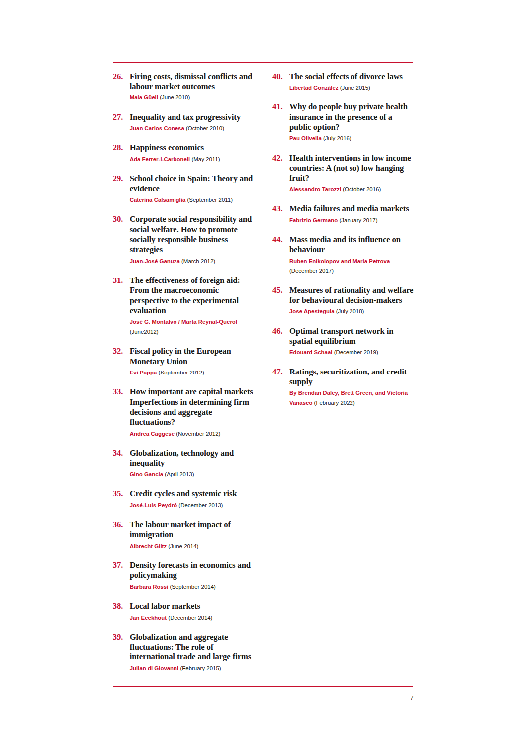26.
Firing costs, dismissal conflicts and labour market outcomes Maia Güell (June 2010)
27.
Inequality and tax progressivity Juan Carlos Conesa (October 2010)
28.
Happiness economics Ada Ferrer-i-Carbonell (May 2011)
29.
School choice in Spain: Theory and evidence Caterina Calsamiglia (September 2011)
30.
Corporate social responsibility and social welfare. How to promote socially responsible business strategies Juan-José Ganuza (March 2012)
31.
The effectiveness of foreign aid: From the macroeconomic perspective to the experimental evaluation José G. Montalvo / Marta Reynal-Querol
(June2012)
32.
Fiscal policy in the European Monetary Union Evi Pappa (September 2012)
33.
How important are capital markets Imperfections in determining firm decisions and aggregate fluctuations? Andrea Caggese (November 2012)
34.
Globalization, technology and inequality Gino Gancia (April 2013)
35.
Credit cycles and systemic risk José-Luis Peydró (December 2013)
36.
The labour market impact of immigration Albrecht Glitz (June 2014)
37.
Density forecasts in economics and policymaking Barbara Rossi (September 2014)
38.
Local labor markets Jan Eeckhout (December 2014)
39.
Globalization and aggregate fluctuations: The role of international trade and large firms Julian di Giovanni (February 2015)
40.
The social effects of divorce laws Libertad González (June 2015)
41.
Why do people buy private health insurance in the presence of a public option? Pau Olivella (July 2016)
42.
Health interventions in low income countries: A (not so) low hanging fruit? Alessandro Tarozzi (October 2016)
43.
Media failures and media markets Fabrizio Germano (January 2017)
44.
Mass media and its influence on behaviour Ruben Enikolopov and Maria Petrova
(December 2017)
45.
Measures of rationality and welfare for behavioural decision-makers Jose Apesteguia (July 2018)
46.
Optimal transport network in spatial equilibrium Edouard Schaal (December 2019)
47.
Ratings, securitization, and credit supply By Brendan Daley, Brett Green, and Victoria Vanasco (February 2022)
7